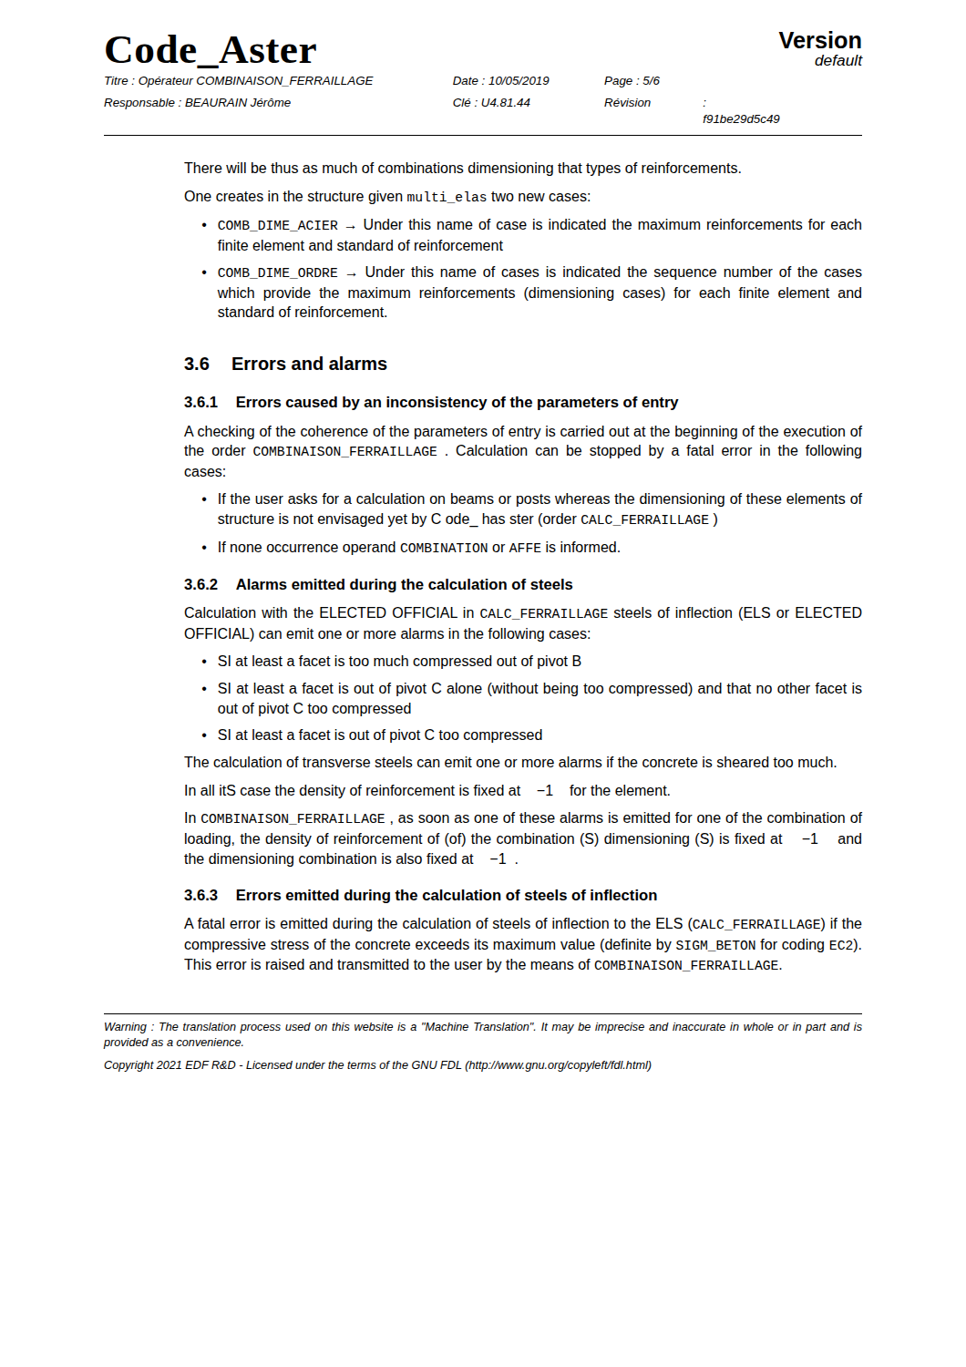Code_Aster
Version
default
| Titre : Opérateur COMBINAISON_FERRAILLAGE | Date : 10/05/2019 | Page : 5/6 | |
| Responsable : BEAURAIN Jérôme | Clé : U4.81.44 | Révision | : f91be29d5c49 |
There will be thus as much of combinations dimensioning that types of reinforcements.
One creates in the structure given multi_elas two new cases:
COMB_DIME_ACIER → Under this name of case is indicated the maximum reinforcements for each finite element and standard of reinforcement
COMB_DIME_ORDRE → Under this name of cases is indicated the sequence number of the cases which provide the maximum reinforcements (dimensioning cases) for each finite element and standard of reinforcement.
3.6 Errors and alarms
3.6.1 Errors caused by an inconsistency of the parameters of entry
A checking of the coherence of the parameters of entry is carried out at the beginning of the execution of the order COMBINAISON_FERRAILLAGE . Calculation can be stopped by a fatal error in the following cases:
If the user asks for a calculation on beams or posts whereas the dimensioning of these elements of structure is not envisaged yet by C ode_ has ster (order CALC_FERRAILLAGE )
If none occurrence operand COMBINATION or AFFE is informed.
3.6.2 Alarms emitted during the calculation of steels
Calculation with the ELECTED OFFICIAL in CALC_FERRAILLAGE steels of inflection (ELS or ELECTED OFFICIAL) can emit one or more alarms in the following cases:
SI at least a facet is too much compressed out of pivot B
SI at least a facet is out of pivot C alone (without being too compressed) and that no other facet is out of pivot C too compressed
SI at least a facet is out of pivot C too compressed
The calculation of transverse steels can emit one or more alarms if the concrete is sheared too much.
In all itS case the density of reinforcement is fixed at −1 for the element.
In COMBINAISON_FERRAILLAGE , as soon as one of these alarms is emitted for one of the combination of loading, the density of reinforcement of (of) the combination (S) dimensioning (S) is fixed at −1 and the dimensioning combination is also fixed at −1 .
3.6.3 Errors emitted during the calculation of steels of inflection
A fatal error is emitted during the calculation of steels of inflection to the ELS (CALC_FERRAILLAGE) if the compressive stress of the concrete exceeds its maximum value (definite by SIGM_BETON for coding EC2). This error is raised and transmitted to the user by the means of COMBINAISON_FERRAILLAGE.
Warning : The translation process used on this website is a "Machine Translation". It may be imprecise and inaccurate in whole or in part and is provided as a convenience.
Copyright 2021 EDF R&D - Licensed under the terms of the GNU FDL (http://www.gnu.org/copyleft/fdl.html)